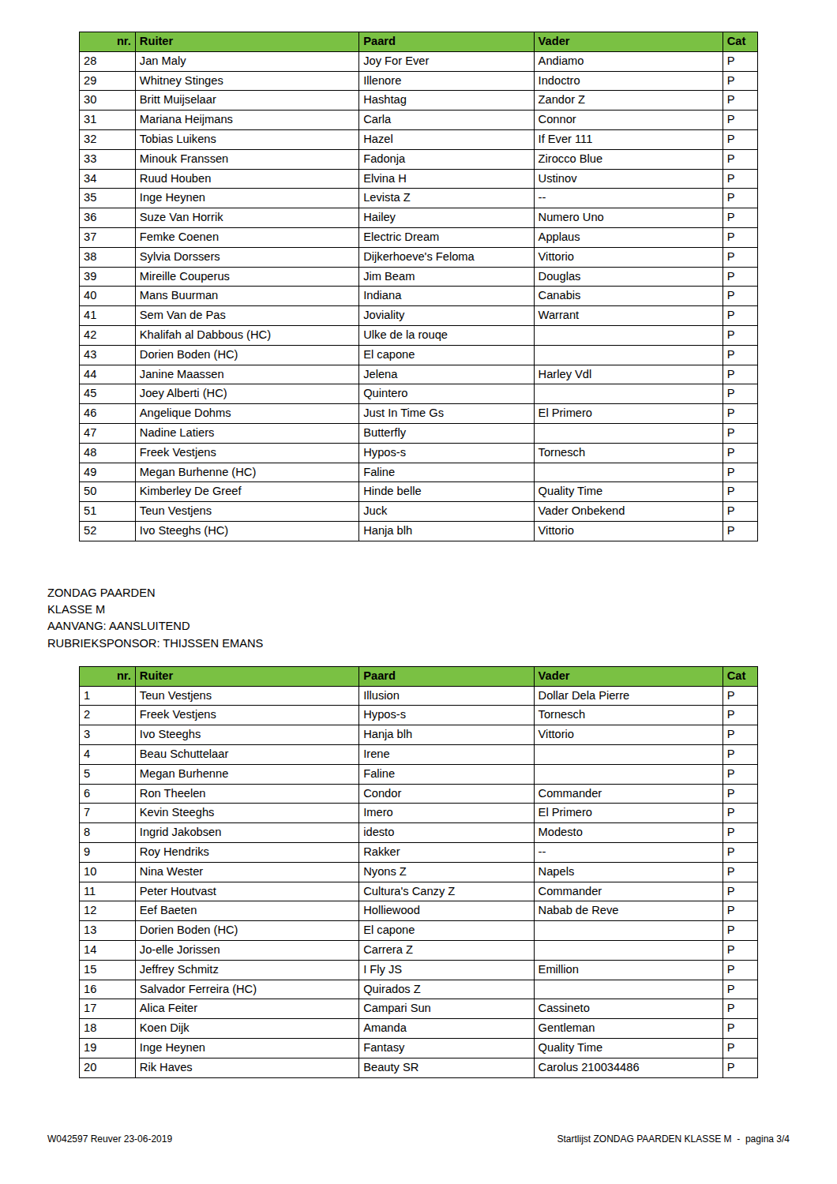| nr. | Ruiter | Paard | Vader | Cat |
| --- | --- | --- | --- | --- |
| 28 | Jan Maly | Joy For Ever | Andiamo | P |
| 29 | Whitney Stinges | Illenore | Indoctro | P |
| 30 | Britt Muijselaar | Hashtag | Zandor Z | P |
| 31 | Mariana Heijmans | Carla | Connor | P |
| 32 | Tobias Luikens | Hazel | If Ever 111 | P |
| 33 | Minouk Franssen | Fadonja | Zirocco Blue | P |
| 34 | Ruud Houben | Elvina H | Ustinov | P |
| 35 | Inge Heynen | Levista Z | -- | P |
| 36 | Suze Van Horrik | Hailey | Numero Uno | P |
| 37 | Femke Coenen | Electric Dream | Applaus | P |
| 38 | Sylvia Dorssers | Dijkerhoeve's Feloma | Vittorio | P |
| 39 | Mireille Couperus | Jim Beam | Douglas | P |
| 40 | Mans Buurman | Indiana | Canabis | P |
| 41 | Sem Van de Pas | Joviality | Warrant | P |
| 42 | Khalifah al Dabbous (HC) | Ulke de la rouqe | | P |
| 43 | Dorien Boden (HC) | El capone | | P |
| 44 | Janine Maassen | Jelena | Harley Vdl | P |
| 45 | Joey Alberti (HC) | Quintero | | P |
| 46 | Angelique Dohms | Just In Time Gs | El Primero | P |
| 47 | Nadine Latiers | Butterfly | | P |
| 48 | Freek Vestjens | Hypos-s | Tornesch | P |
| 49 | Megan Burhenne (HC) | Faline | | P |
| 50 | Kimberley De Greef | Hinde belle | Quality Time | P |
| 51 | Teun Vestjens | Juck | Vader Onbekend | P |
| 52 | Ivo Steeghs (HC) | Hanja blh | Vittorio | P |
ZONDAG PAARDEN
KLASSE M
AANVANG: AANSLUITEND
RUBRIEKSPONSOR: THIJSSEN EMANS
| nr. | Ruiter | Paard | Vader | Cat |
| --- | --- | --- | --- | --- |
| 1 | Teun Vestjens | Illusion | Dollar Dela Pierre | P |
| 2 | Freek Vestjens | Hypos-s | Tornesch | P |
| 3 | Ivo Steeghs | Hanja blh | Vittorio | P |
| 4 | Beau Schuttelaar | Irene | | P |
| 5 | Megan Burhenne | Faline | | P |
| 6 | Ron Theelen | Condor | Commander | P |
| 7 | Kevin Steeghs | Imero | El Primero | P |
| 8 | Ingrid Jakobsen | idesto | Modesto | P |
| 9 | Roy Hendriks | Rakker | -- | P |
| 10 | Nina Wester | Nyons Z | Napels | P |
| 11 | Peter Houtvast | Cultura's Canzy Z | Commander | P |
| 12 | Eef Baeten | Holliewood | Nabab de Reve | P |
| 13 | Dorien Boden (HC) | El capone | | P |
| 14 | Jo-elle Jorissen | Carrera Z | | P |
| 15 | Jeffrey Schmitz | I Fly JS | Emillion | P |
| 16 | Salvador Ferreira (HC) | Quirados Z | | P |
| 17 | Alica Feiter | Campari Sun | Cassineto | P |
| 18 | Koen Dijk | Amanda | Gentleman | P |
| 19 | Inge Heynen | Fantasy | Quality Time | P |
| 20 | Rik Haves | Beauty SR | Carolus 210034486 | P |
W042597 Reuver 23-06-2019
Startlijst ZONDAG PAARDEN KLASSE M - pagina 3/4